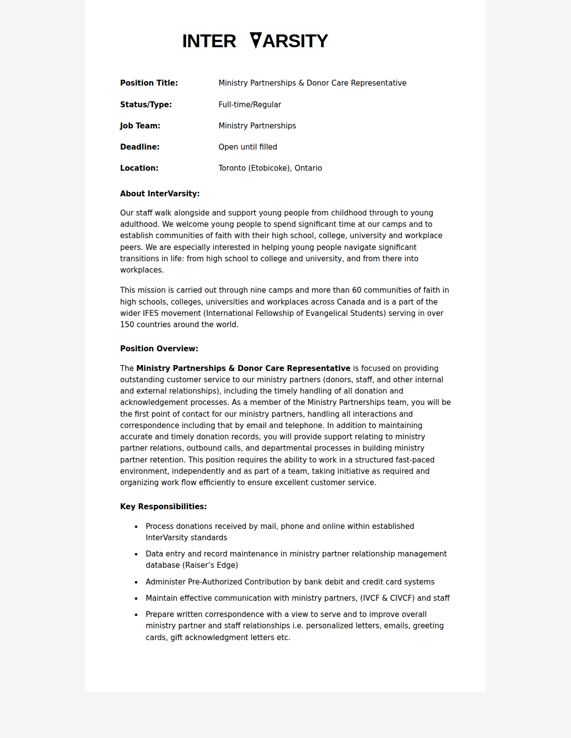INTER ARSITY
Position Title:
Ministry Partnerships & Donor Care Representative
Status/Type:
Full-time/Regular
Job Team:
Ministry Partnerships
Deadline:
Open until filled
Location:
Toronto (Etobicoke), Ontario
About InterVarsity:
Our staff walk alongside and support young people from childhood through to young adulthood. We welcome young people to spend significant time at our camps and to establish communities of faith with their high school, college, university and workplace peers. We are especially interested in helping young people navigate significant transitions in life: from high school to college and university, and from there into workplaces.
This mission is carried out through nine camps and more than 60 communities of faith in high schools, colleges, universities and workplaces across Canada and is a part of the wider IFES movement (International Fellowship of Evangelical Students) serving in over 150 countries around the world.
Position Overview:
The Ministry Partnerships & Donor Care Representative is focused on providing outstanding customer service to our ministry partners (donors, staff, and other internal and external relationships), including the timely handling of all donation and acknowledgement processes. As a member of the Ministry Partnerships team, you will be the first point of contact for our ministry partners, handling all interactions and correspondence including that by email and telephone. In addition to maintaining accurate and timely donation records, you will provide support relating to ministry partner relations, outbound calls, and departmental processes in building ministry partner retention. This position requires the ability to work in a structured fast-paced environment, independently and as part of a team, taking initiative as required and organizing work flow efficiently to ensure excellent customer service.
Key Responsibilities:
Process donations received by mail, phone and online within established InterVarsity standards
Data entry and record maintenance in ministry partner relationship management database (Raiser’s Edge)
Administer Pre-Authorized Contribution by bank debit and credit card systems
Maintain effective communication with ministry partners, (IVCF & CIVCF) and staff
Prepare written correspondence with a view to serve and to improve overall ministry partner and staff relationships i.e. personalized letters, emails, greeting cards, gift acknowledgment letters etc.